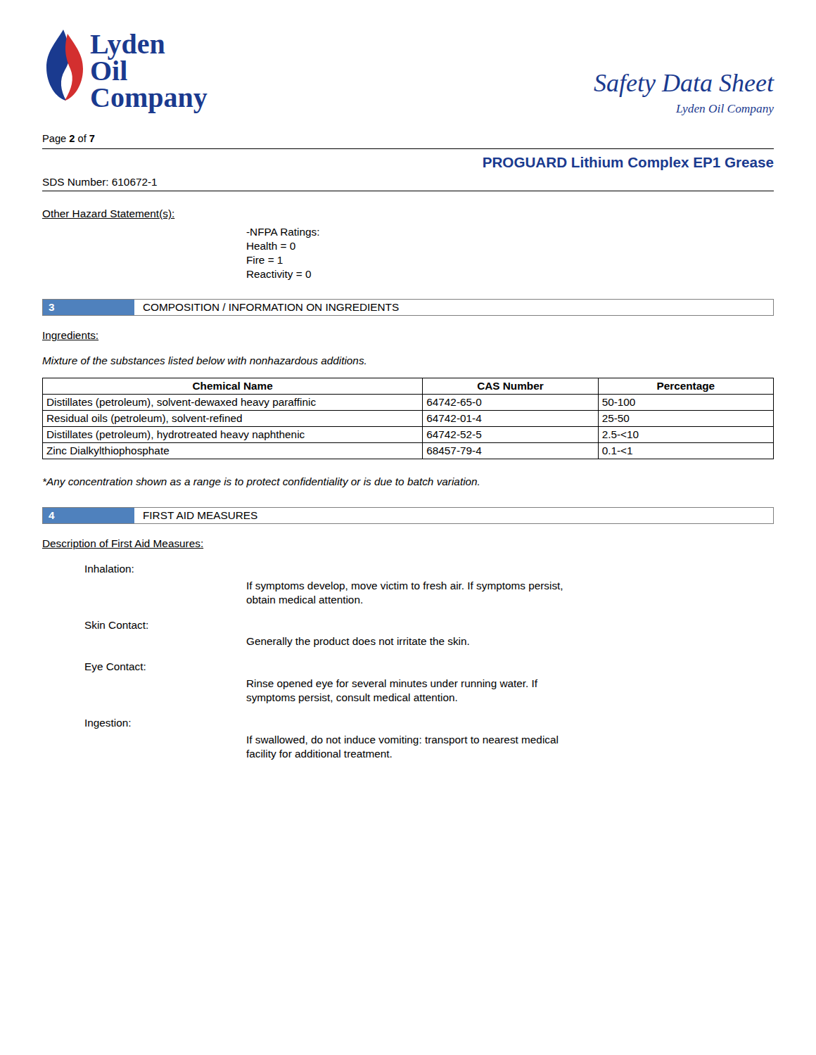Lyden
Oil
Company
Safety Data Sheet
Lyden Oil Company
Page 2 of 7
PROGUARD Lithium Complex EP1 Grease
SDS Number: 610672-1
Other Hazard Statement(s):
-NFPA Ratings:
Health = 0
Fire = 1
Reactivity = 0
3
COMPOSITION / INFORMATION ON INGREDIENTS
Ingredients:
Mixture of the substances listed below with nonhazardous additions.
| Chemical Name | CAS Number | Percentage |
| --- | --- | --- |
| Distillates (petroleum), solvent-dewaxed heavy paraffinic | 64742-65-0 | 50-100 |
| Residual oils (petroleum), solvent-refined | 64742-01-4 | 25-50 |
| Distillates (petroleum), hydrotreated heavy naphthenic | 64742-52-5 | 2.5-<10 |
| Zinc Dialkylthiophosphate | 68457-79-4 | 0.1-<1 |
*Any concentration shown as a range is to protect confidentiality or is due to batch variation.
4
FIRST AID MEASURES
Description of First Aid Measures:
Inhalation:
If symptoms develop, move victim to fresh air. If symptoms persist,
obtain medical attention.
Skin Contact:
Generally the product does not irritate the skin.
Eye Contact:
Rinse opened eye for several minutes under running water. If
symptoms persist, consult medical attention.
Ingestion:
If swallowed, do not induce vomiting: transport to nearest medical
facility for additional treatment.